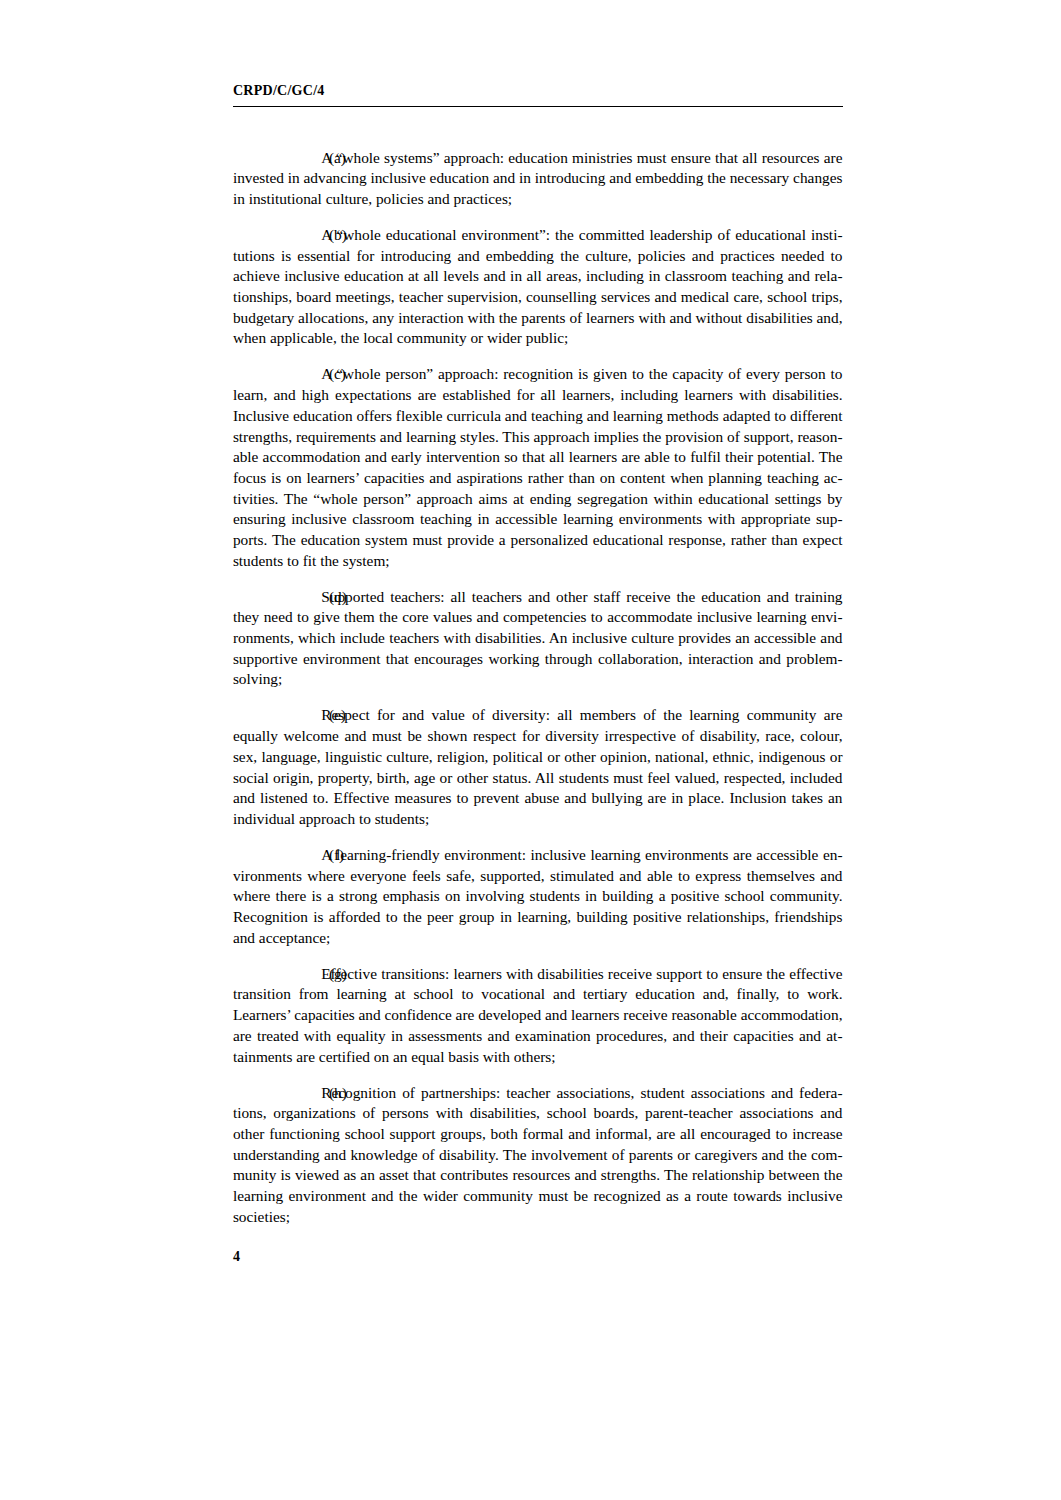CRPD/C/GC/4
(a) A “whole systems” approach: education ministries must ensure that all resources are invested in advancing inclusive education and in introducing and embedding the necessary changes in institutional culture, policies and practices;
(b) A “whole educational environment”: the committed leadership of educational institutions is essential for introducing and embedding the culture, policies and practices needed to achieve inclusive education at all levels and in all areas, including in classroom teaching and relationships, board meetings, teacher supervision, counselling services and medical care, school trips, budgetary allocations, any interaction with the parents of learners with and without disabilities and, when applicable, the local community or wider public;
(c) A “whole person” approach: recognition is given to the capacity of every person to learn, and high expectations are established for all learners, including learners with disabilities. Inclusive education offers flexible curricula and teaching and learning methods adapted to different strengths, requirements and learning styles. This approach implies the provision of support, reasonable accommodation and early intervention so that all learners are able to fulfil their potential. The focus is on learners’ capacities and aspirations rather than on content when planning teaching activities. The “whole person” approach aims at ending segregation within educational settings by ensuring inclusive classroom teaching in accessible learning environments with appropriate supports. The education system must provide a personalized educational response, rather than expect students to fit the system;
(d) Supported teachers: all teachers and other staff receive the education and training they need to give them the core values and competencies to accommodate inclusive learning environments, which include teachers with disabilities. An inclusive culture provides an accessible and supportive environment that encourages working through collaboration, interaction and problem-solving;
(e) Respect for and value of diversity: all members of the learning community are equally welcome and must be shown respect for diversity irrespective of disability, race, colour, sex, language, linguistic culture, religion, political or other opinion, national, ethnic, indigenous or social origin, property, birth, age or other status. All students must feel valued, respected, included and listened to. Effective measures to prevent abuse and bullying are in place. Inclusion takes an individual approach to students;
(f) A learning-friendly environment: inclusive learning environments are accessible environments where everyone feels safe, supported, stimulated and able to express themselves and where there is a strong emphasis on involving students in building a positive school community. Recognition is afforded to the peer group in learning, building positive relationships, friendships and acceptance;
(g) Effective transitions: learners with disabilities receive support to ensure the effective transition from learning at school to vocational and tertiary education and, finally, to work. Learners’ capacities and confidence are developed and learners receive reasonable accommodation, are treated with equality in assessments and examination procedures, and their capacities and attainments are certified on an equal basis with others;
(h) Recognition of partnerships: teacher associations, student associations and federations, organizations of persons with disabilities, school boards, parent-teacher associations and other functioning school support groups, both formal and informal, are all encouraged to increase understanding and knowledge of disability. The involvement of parents or caregivers and the community is viewed as an asset that contributes resources and strengths. The relationship between the learning environment and the wider community must be recognized as a route towards inclusive societies;
4